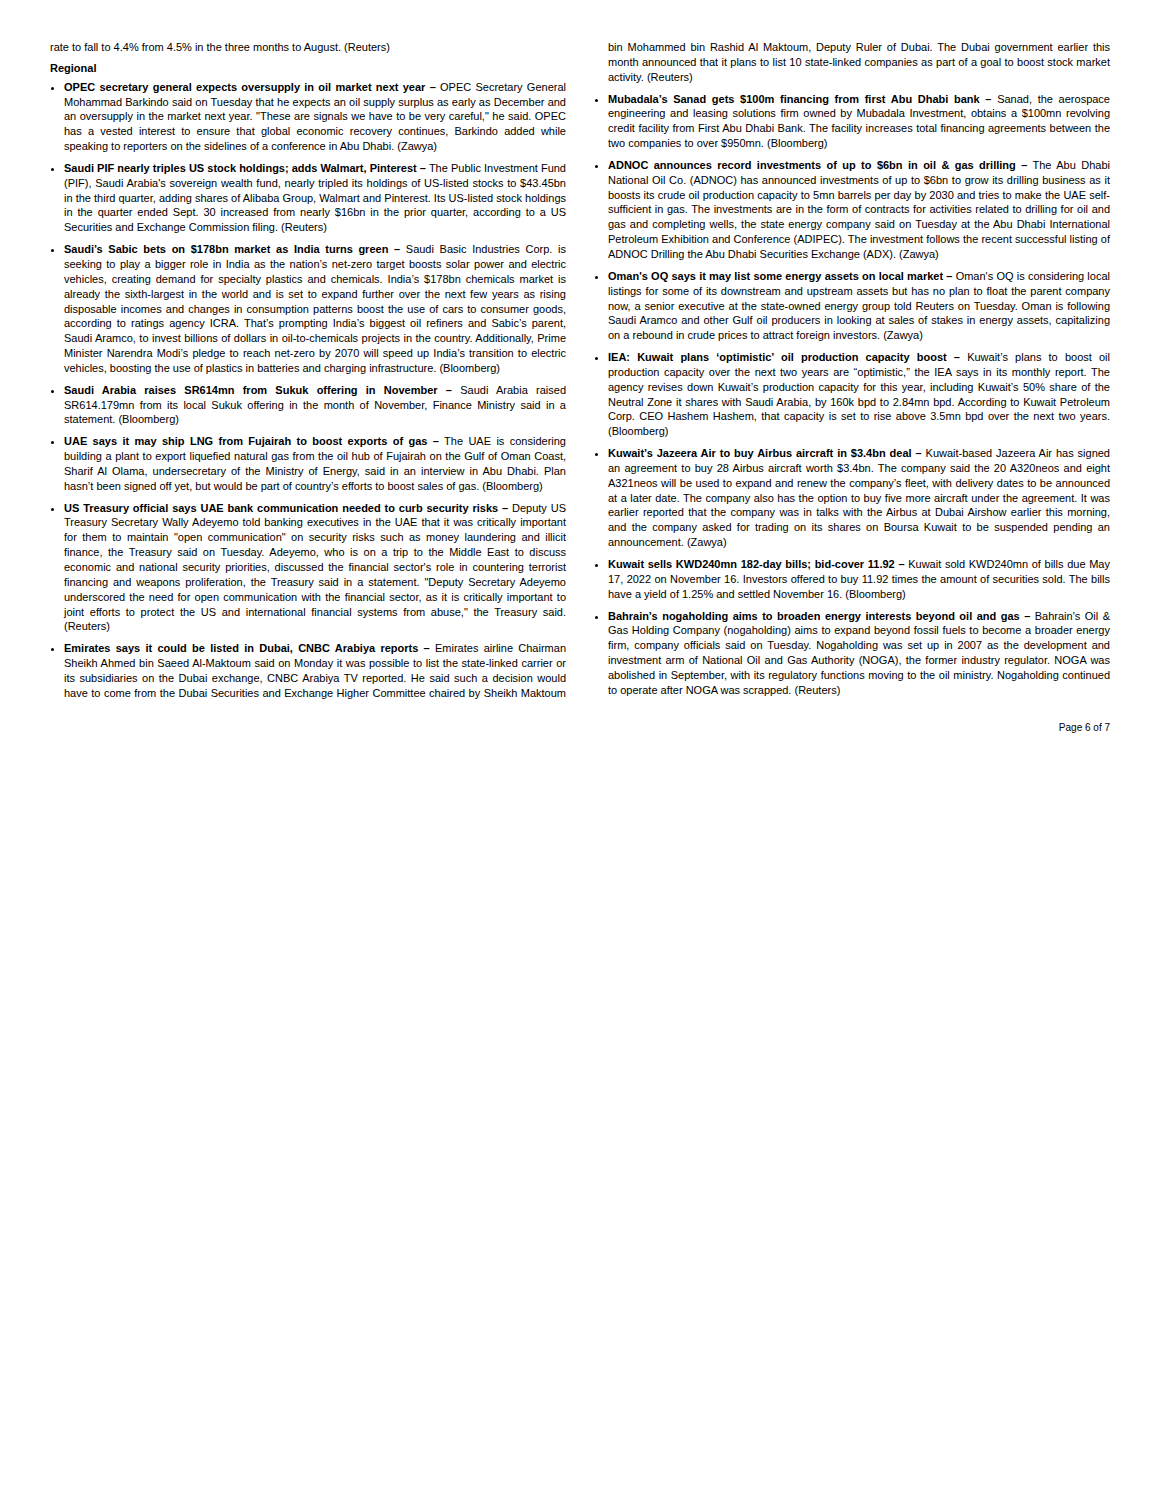rate to fall to 4.4% from 4.5% in the three months to August. (Reuters)
Regional
OPEC secretary general expects oversupply in oil market next year – OPEC Secretary General Mohammad Barkindo said on Tuesday that he expects an oil supply surplus as early as December and an oversupply in the market next year. "These are signals we have to be very careful," he said. OPEC has a vested interest to ensure that global economic recovery continues, Barkindo added while speaking to reporters on the sidelines of a conference in Abu Dhabi. (Zawya)
Saudi PIF nearly triples US stock holdings; adds Walmart, Pinterest – The Public Investment Fund (PIF), Saudi Arabia's sovereign wealth fund, nearly tripled its holdings of US-listed stocks to $43.45bn in the third quarter, adding shares of Alibaba Group, Walmart and Pinterest. Its US-listed stock holdings in the quarter ended Sept. 30 increased from nearly $16bn in the prior quarter, according to a US Securities and Exchange Commission filing. (Reuters)
Saudi’s Sabic bets on $178bn market as India turns green – Saudi Basic Industries Corp. is seeking to play a bigger role in India as the nation’s net-zero target boosts solar power and electric vehicles, creating demand for specialty plastics and chemicals. India’s $178bn chemicals market is already the sixth-largest in the world and is set to expand further over the next few years as rising disposable incomes and changes in consumption patterns boost the use of cars to consumer goods, according to ratings agency ICRA. That’s prompting India’s biggest oil refiners and Sabic’s parent, Saudi Aramco, to invest billions of dollars in oil-to-chemicals projects in the country. Additionally, Prime Minister Narendra Modi’s pledge to reach net-zero by 2070 will speed up India’s transition to electric vehicles, boosting the use of plastics in batteries and charging infrastructure. (Bloomberg)
Saudi Arabia raises SR614mn from Sukuk offering in November – Saudi Arabia raised SR614.179mn from its local Sukuk offering in the month of November, Finance Ministry said in a statement. (Bloomberg)
UAE says it may ship LNG from Fujairah to boost exports of gas – The UAE is considering building a plant to export liquefied natural gas from the oil hub of Fujairah on the Gulf of Oman Coast, Sharif Al Olama, undersecretary of the Ministry of Energy, said in an interview in Abu Dhabi. Plan hasn’t been signed off yet, but would be part of country’s efforts to boost sales of gas. (Bloomberg)
US Treasury official says UAE bank communication needed to curb security risks – Deputy US Treasury Secretary Wally Adeyemo told banking executives in the UAE that it was critically important for them to maintain "open communication" on security risks such as money laundering and illicit finance, the Treasury said on Tuesday. Adeyemo, who is on a trip to the Middle East to discuss economic and national security priorities, discussed the financial sector's role in countering terrorist financing and weapons proliferation, the Treasury said in a statement. "Deputy Secretary Adeyemo underscored the need for open communication with the financial sector, as it is critically important to joint efforts to protect the US and international financial systems from abuse," the Treasury said. (Reuters)
Emirates says it could be listed in Dubai, CNBC Arabiya reports – Emirates airline Chairman Sheikh Ahmed bin Saeed Al-Maktoum said on Monday it was possible to list the state-linked carrier or its subsidiaries on the Dubai exchange, CNBC Arabiya TV reported. He said such a decision would have to come from the Dubai Securities and Exchange Higher Committee chaired by Sheikh Maktoum bin Mohammed bin Rashid Al Maktoum, Deputy Ruler of Dubai. The Dubai government earlier this month announced that it plans to list 10 state-linked companies as part of a goal to boost stock market activity. (Reuters)
Mubadala’s Sanad gets $100m financing from first Abu Dhabi bank – Sanad, the aerospace engineering and leasing solutions firm owned by Mubadala Investment, obtains a $100mn revolving credit facility from First Abu Dhabi Bank. The facility increases total financing agreements between the two companies to over $950mn. (Bloomberg)
ADNOC announces record investments of up to $6bn in oil & gas drilling – The Abu Dhabi National Oil Co. (ADNOC) has announced investments of up to $6bn to grow its drilling business as it boosts its crude oil production capacity to 5mn barrels per day by 2030 and tries to make the UAE self-sufficient in gas. The investments are in the form of contracts for activities related to drilling for oil and gas and completing wells, the state energy company said on Tuesday at the Abu Dhabi International Petroleum Exhibition and Conference (ADIPEC). The investment follows the recent successful listing of ADNOC Drilling the Abu Dhabi Securities Exchange (ADX). (Zawya)
Oman's OQ says it may list some energy assets on local market – Oman's OQ is considering local listings for some of its downstream and upstream assets but has no plan to float the parent company now, a senior executive at the state-owned energy group told Reuters on Tuesday. Oman is following Saudi Aramco and other Gulf oil producers in looking at sales of stakes in energy assets, capitalizing on a rebound in crude prices to attract foreign investors. (Zawya)
IEA: Kuwait plans ‘optimistic’ oil production capacity boost – Kuwait’s plans to boost oil production capacity over the next two years are “optimistic,” the IEA says in its monthly report. The agency revises down Kuwait’s production capacity for this year, including Kuwait’s 50% share of the Neutral Zone it shares with Saudi Arabia, by 160k bpd to 2.84mn bpd. According to Kuwait Petroleum Corp. CEO Hashem Hashem, that capacity is set to rise above 3.5mn bpd over the next two years. (Bloomberg)
Kuwait’s Jazeera Air to buy Airbus aircraft in $3.4bn deal – Kuwait-based Jazeera Air has signed an agreement to buy 28 Airbus aircraft worth $3.4bn. The company said the 20 A320neos and eight A321neos will be used to expand and renew the company’s fleet, with delivery dates to be announced at a later date. The company also has the option to buy five more aircraft under the agreement. It was earlier reported that the company was in talks with the Airbus at Dubai Airshow earlier this morning, and the company asked for trading on its shares on Boursa Kuwait to be suspended pending an announcement. (Zawya)
Kuwait sells KWD240mn 182-day bills; bid-cover 11.92 – Kuwait sold KWD240mn of bills due May 17, 2022 on November 16. Investors offered to buy 11.92 times the amount of securities sold. The bills have a yield of 1.25% and settled November 16. (Bloomberg)
Bahrain's nogaholding aims to broaden energy interests beyond oil and gas – Bahrain's Oil & Gas Holding Company (nogaholding) aims to expand beyond fossil fuels to become a broader energy firm, company officials said on Tuesday. Nogaholding was set up in 2007 as the development and investment arm of National Oil and Gas Authority (NOGA), the former industry regulator. NOGA was abolished in September, with its regulatory functions moving to the oil ministry. Nogaholding continued to operate after NOGA was scrapped. (Reuters)
Page 6 of 7